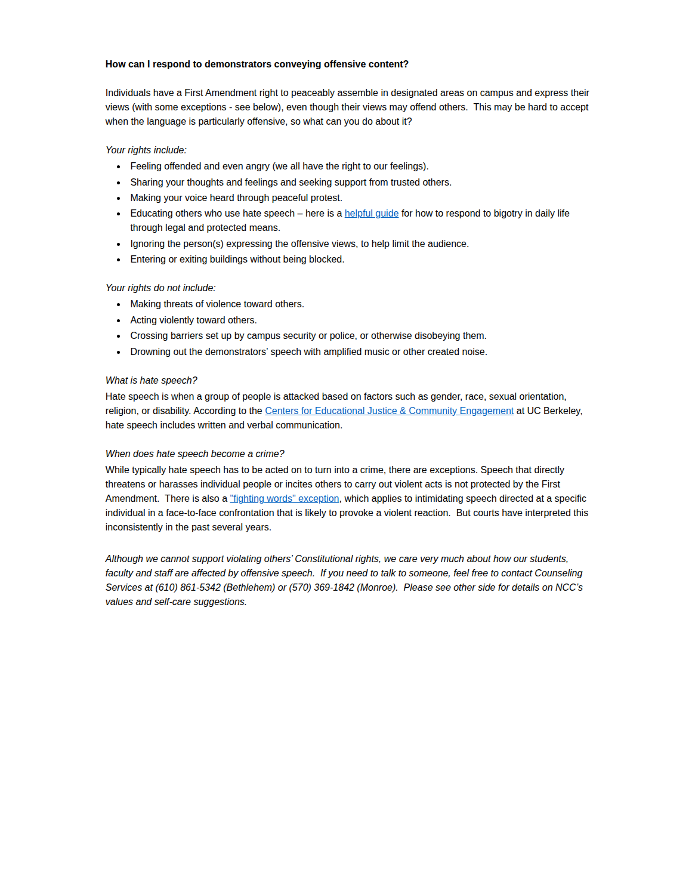How can I respond to demonstrators conveying offensive content?
Individuals have a First Amendment right to peaceably assemble in designated areas on campus and express their views (with some exceptions - see below), even though their views may offend others. This may be hard to accept when the language is particularly offensive, so what can you do about it?
Your rights include:
Feeling offended and even angry (we all have the right to our feelings).
Sharing your thoughts and feelings and seeking support from trusted others.
Making your voice heard through peaceful protest.
Educating others who use hate speech – here is a helpful guide for how to respond to bigotry in daily life through legal and protected means.
Ignoring the person(s) expressing the offensive views, to help limit the audience.
Entering or exiting buildings without being blocked.
Your rights do not include:
Making threats of violence toward others.
Acting violently toward others.
Crossing barriers set up by campus security or police, or otherwise disobeying them.
Drowning out the demonstrators’ speech with amplified music or other created noise.
What is hate speech?
Hate speech is when a group of people is attacked based on factors such as gender, race, sexual orientation, religion, or disability. According to the Centers for Educational Justice & Community Engagement at UC Berkeley, hate speech includes written and verbal communication.
When does hate speech become a crime?
While typically hate speech has to be acted on to turn into a crime, there are exceptions. Speech that directly threatens or harasses individual people or incites others to carry out violent acts is not protected by the First Amendment. There is also a "fighting words" exception, which applies to intimidating speech directed at a specific individual in a face-to-face confrontation that is likely to provoke a violent reaction. But courts have interpreted this inconsistently in the past several years.
Although we cannot support violating others’ Constitutional rights, we care very much about how our students, faculty and staff are affected by offensive speech. If you need to talk to someone, feel free to contact Counseling Services at (610) 861-5342 (Bethlehem) or (570) 369-1842 (Monroe). Please see other side for details on NCC’s values and self-care suggestions.